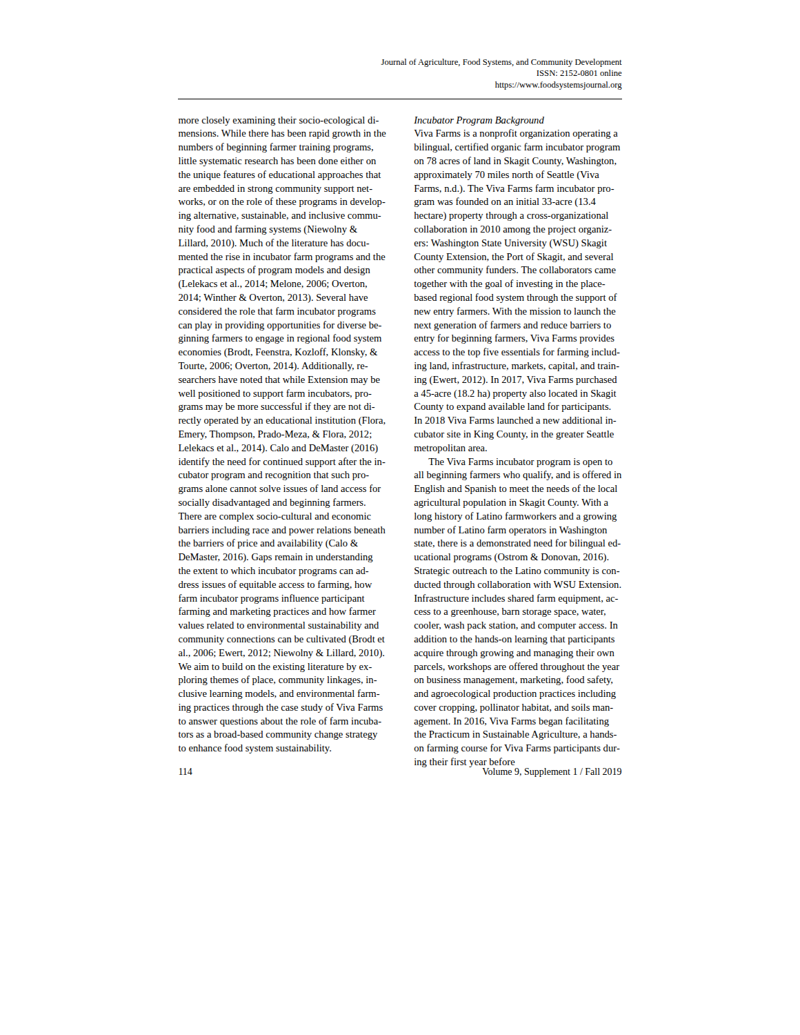Journal of Agriculture, Food Systems, and Community Development
ISSN: 2152-0801 online
https://www.foodsystemsjournal.org
more closely examining their socio-ecological dimensions. While there has been rapid growth in the numbers of beginning farmer training programs, little systematic research has been done either on the unique features of educational approaches that are embedded in strong community support networks, or on the role of these programs in developing alternative, sustainable, and inclusive community food and farming systems (Niewolny & Lillard, 2010). Much of the literature has documented the rise in incubator farm programs and the practical aspects of program models and design (Lelekacs et al., 2014; Melone, 2006; Overton, 2014; Winther & Overton, 2013). Several have considered the role that farm incubator programs can play in providing opportunities for diverse beginning farmers to engage in regional food system economies (Brodt, Feenstra, Kozloff, Klonsky, & Tourte, 2006; Overton, 2014). Additionally, researchers have noted that while Extension may be well positioned to support farm incubators, programs may be more successful if they are not directly operated by an educational institution (Flora, Emery, Thompson, Prado-Meza, & Flora, 2012; Lelekacs et al., 2014). Calo and DeMaster (2016) identify the need for continued support after the incubator program and recognition that such programs alone cannot solve issues of land access for socially disadvantaged and beginning farmers. There are complex socio-cultural and economic barriers including race and power relations beneath the barriers of price and availability (Calo & DeMaster, 2016). Gaps remain in understanding the extent to which incubator programs can address issues of equitable access to farming, how farm incubator programs influence participant farming and marketing practices and how farmer values related to environmental sustainability and community connections can be cultivated (Brodt et al., 2006; Ewert, 2012; Niewolny & Lillard, 2010). We aim to build on the existing literature by exploring themes of place, community linkages, inclusive learning models, and environmental farming practices through the case study of Viva Farms to answer questions about the role of farm incubators as a broad-based community change strategy to enhance food system sustainability.
Incubator Program Background
Viva Farms is a nonprofit organization operating a bilingual, certified organic farm incubator program on 78 acres of land in Skagit County, Washington, approximately 70 miles north of Seattle (Viva Farms, n.d.). The Viva Farms farm incubator program was founded on an initial 33-acre (13.4 hectare) property through a cross-organizational collaboration in 2010 among the project organizers: Washington State University (WSU) Skagit County Extension, the Port of Skagit, and several other community funders. The collaborators came together with the goal of investing in the place-based regional food system through the support of new entry farmers. With the mission to launch the next generation of farmers and reduce barriers to entry for beginning farmers, Viva Farms provides access to the top five essentials for farming including land, infrastructure, markets, capital, and training (Ewert, 2012). In 2017, Viva Farms purchased a 45-acre (18.2 ha) property also located in Skagit County to expand available land for participants. In 2018 Viva Farms launched a new additional incubator site in King County, in the greater Seattle metropolitan area.
The Viva Farms incubator program is open to all beginning farmers who qualify, and is offered in English and Spanish to meet the needs of the local agricultural population in Skagit County. With a long history of Latino farmworkers and a growing number of Latino farm operators in Washington state, there is a demonstrated need for bilingual educational programs (Ostrom & Donovan, 2016). Strategic outreach to the Latino community is conducted through collaboration with WSU Extension. Infrastructure includes shared farm equipment, access to a greenhouse, barn storage space, water, cooler, wash pack station, and computer access. In addition to the hands-on learning that participants acquire through growing and managing their own parcels, workshops are offered throughout the year on business management, marketing, food safety, and agroecological production practices including cover cropping, pollinator habitat, and soils management. In 2016, Viva Farms began facilitating the Practicum in Sustainable Agriculture, a hands-on farming course for Viva Farms participants during their first year before
114
Volume 9, Supplement 1 / Fall 2019